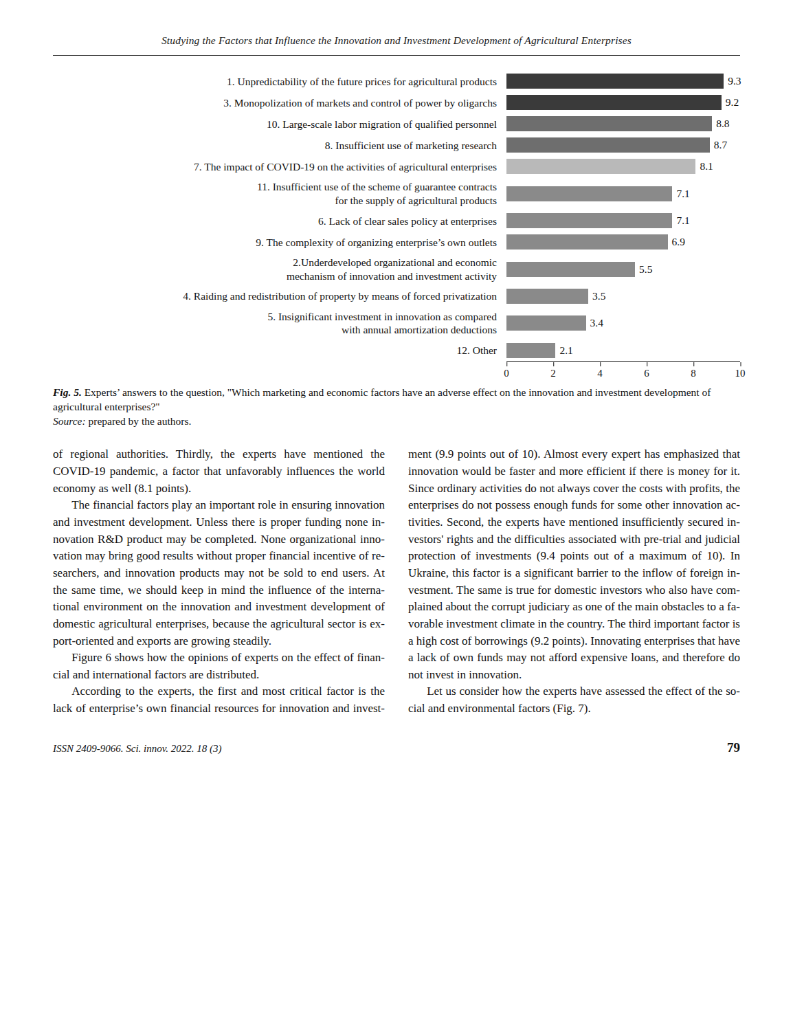Studying the Factors that Influence the Innovation and Investment Development of Agricultural Enterprises
1. Unpredictability of the future prices for agricultural products
9.3
3. Monopolization of markets and control of power by oligarchs
9.2
10. Large-scale labor migration of qualified personnel
8.8
8. Insufficient use of marketing research
8.7
7. The impact of COVID-19 on the activities of agricultural enterprises
8.1
11. Insufficient use of the scheme of guarantee contracts
for the supply of agricultural products
7.1
6. Lack of clear sales policy at enterprises
7.1
9. The complexity of organizing enterprise’s own outlets
6.9
2.Underdeveloped organizational and economic
mechanism of innovation and investment activity
5.5
4. Raiding and redistribution of property by means of forced privatization
3.5
5. Insignificant investment in innovation as compared
with annual amortization deductions
3.4
12. Other
2.1
0 2 4 6 8 10
Fig. 5. Experts’ answers to the question, "Which marketing and economic factors have an adverse effect on the innovation and investment development of agricultural enterprises?"
Source: prepared by the authors.
of regional authorities. Thirdly, the experts have mentioned the COVID-19 pandemic, a factor that unfavorably influences the world economy as well (8.1 points).
The financial factors play an important role in ensuring innovation and investment development. Unless there is proper funding none innovation R&D product may be completed. None organizational innovation may bring good results without proper financial incentive of researchers, and innovation products may not be sold to end users. At the same time, we should keep in mind the influence of the international environment on the innovation and investment development of domestic agricultural enterprises, because the agricultural sector is export-oriented and exports are growing steadily.
Figure 6 shows how the opinions of experts on the effect of financial and international factors are distributed.
According to the experts, the first and most critical factor is the lack of enterprise’s own financial resources for innovation and investment (9.9 points out of 10). Almost every expert has emphasized that innovation would be faster and more efficient if there is money for it. Since ordinary activities do not always cover the costs with profits, the enterprises do not possess enough funds for some other innovation activities. Second, the experts have mentioned insufficiently secured investors' rights and the difficulties associated with pre-trial and judicial protection of investments (9.4 points out of a maximum of 10). In Ukraine, this factor is a significant barrier to the inflow of foreign investment. The same is true for domestic investors who also have complained about the corrupt judiciary as one of the main obstacles to a favorable investment climate in the country. The third important factor is a high cost of borrowings (9.2 points). Innovating enterprises that have a lack of own funds may not afford expensive loans, and therefore do not invest in innovation.
Let us consider how the experts have assessed the effect of the social and environmental factors (Fig. 7).
ISSN 2409-9066. Sci. innov. 2022. 18 (3) 79